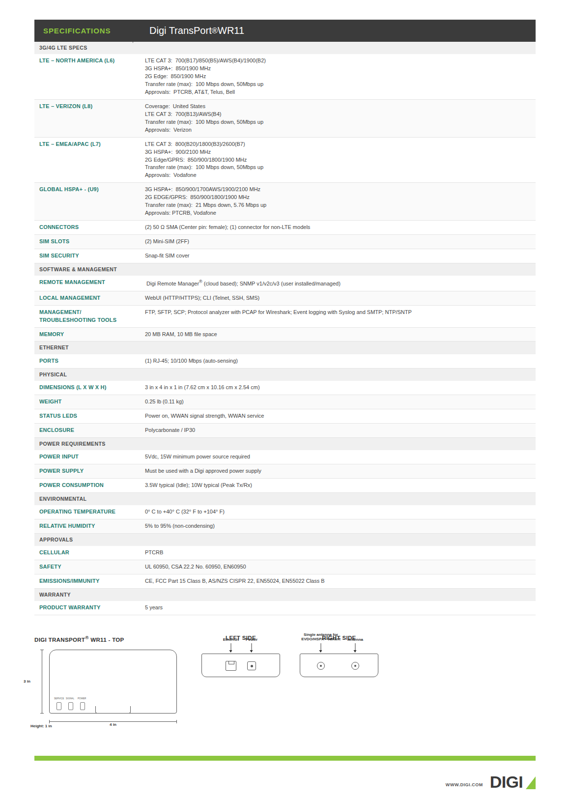SPECIFICATIONS
Digi TransPort® WR11
| 3G/4G LTE SPECS |
| LTE – NORTH AMERICA (L6) | LTE CAT 3: 700(B17)/850(B5)/AWS(B4)/1900(B2) 3G HSPA+: 850/1900 MHz 2G Edge: 850/1900 MHz Transfer rate (max): 100 Mbps down, 50Mbps up Approvals: PTCRB, AT&T, Telus, Bell |
| LTE – VERIZON (L8) | Coverage: United States LTE CAT 3: 700(B13)/AWS(B4) Transfer rate (max): 100 Mbps down, 50Mbps up Approvals: Verizon |
| LTE – EMEA/APAC (L7) | LTE CAT 3: 800(B20)/1800(B3)/2600(B7) 3G HSPA+: 900/2100 MHz 2G Edge/GPRS: 850/900/1800/1900 MHz Transfer rate (max): 100 Mbps down, 50Mbps up Approvals: Vodafone |
| GLOBAL HSPA+ - (U9) | 3G HSPA+: 850/900/1700AWS/1900/2100 MHz 2G EDGE/GPRS: 850/900/1800/1900 MHz Transfer rate (max): 21 Mbps down, 5.76 Mbps up Approvals: PTCRB, Vodafone |
| CONNECTORS | (2) 50 Ω SMA (Center pin: female); (1) connector for non-LTE models |
| SIM SLOTS | (2) Mini-SIM (2FF) |
| SIM SECURITY | Snap-fit SIM cover |
| SOFTWARE & MANAGEMENT |
| REMOTE MANAGEMENT | Digi Remote Manager ® (cloud based); SNMP v1/v2c/v3 (user installed/managed) |
| LOCAL MANAGEMENT | WebUI (HTTP/HTTPS); CLI (Telnet, SSH, SMS) |
| MANAGEMENT/ TROUBLESHOOTING TOOLS | FTP, SFTP, SCP; Protocol analyzer with PCAP for Wireshark; Event logging with Syslog and SMTP; NTP/SNTP |
| MEMORY | 20 MB RAM, 10 MB file space |
| ETHERNET |
| PORTS | (1) RJ-45; 10/100 Mbps (auto-sensing) |
| PHYSICAL |
| DIMENSIONS (L X W X H) | 3 in x 4 in x 1 in (7.62 cm x 10.16 cm x 2.54 cm) |
| WEIGHT | 0.25 lb (0.11 kg) |
| STATUS LEDS | Power on, WWAN signal strength, WWAN service |
| ENCLOSURE | Polycarbonate / IP30 |
| POWER REQUIREMENTS |
| POWER INPUT | 5Vdc, 15W minimum power source required |
| POWER SUPPLY | Must be used with a Digi approved power supply |
| POWER CONSUMPTION | 3.5W typical (Idle); 10W typical (Peak Tx/Rx) |
| ENVIRONMENTAL |
| OPERATING TEMPERATURE | 0° C to +40° C (32° F to +104° F) |
| RELATIVE HUMIDITY | 5% to 95% (non-condensing) |
| APPROVALS |
| CELLULAR | PTCRB |
| SAFETY | UL 60950, CSA 22.2 No. 60950, EN60950 |
| EMISSIONS/IMMUNITY | CE, FCC Part 15 Class B, AS/NZS CISPR 22, EN55024, EN55022 Class B |
| WARRANTY |
| PRODUCT WARRANTY | 5 years |
DIGI TRANSPORT® WR11 - TOP
3 in
SERVICE
SIGNAL
POWER
4 in
Height: 1 in
LEFT SIDE
Ethernet
Power
RIGHT SIDE
Single antenna for
EVDO/HSPA+ variant
Antenna
WWW.DIGI.COM
DIGI